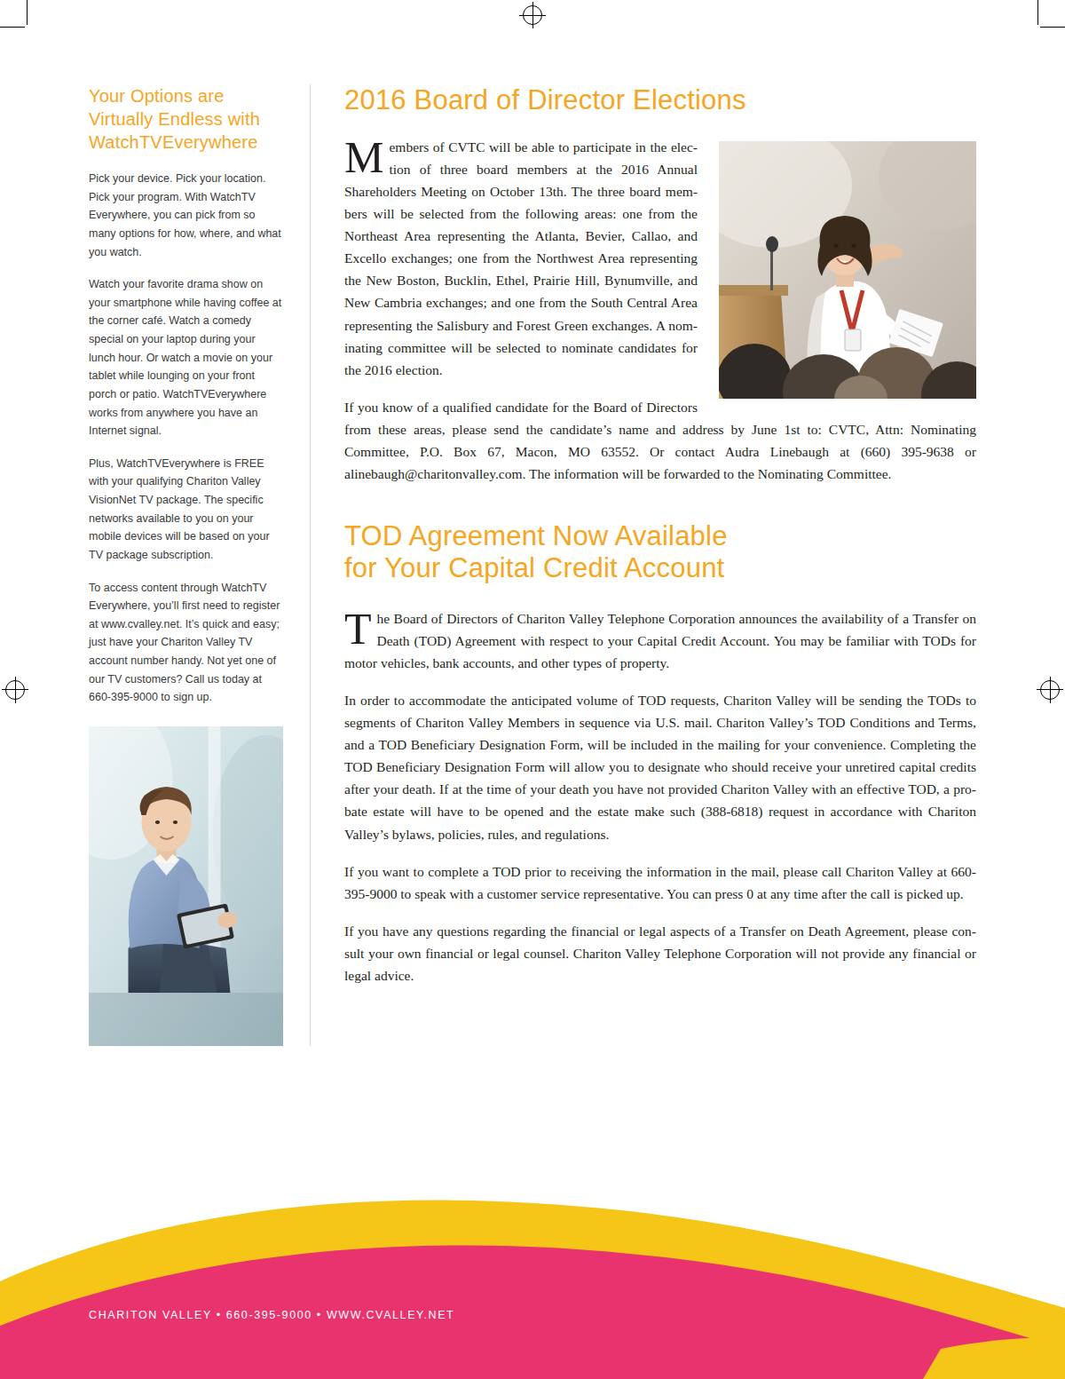Your Options are Virtually Endless with WatchTVEverywhere
Pick your device. Pick your location. Pick your program. With WatchTV​Everywhere, you can pick from so many options for how, where, and what you watch.
Watch your favorite drama show on your smartphone while having coffee at the corner café. Watch a comedy special on your laptop during your lunch hour. Or watch a movie on your tablet while lounging on your front porch or patio. WatchTVEverywhere works from anywhere you have an Internet signal.
Plus, WatchTVEverywhere is FREE with your qualifying Chariton Valley VisionNet TV package. The specific networks available to you on your mobile devices will be based on your TV package subscription.
To access content through WatchTV​Everywhere, you’ll first need to register at www.cvalley.net. It’s quick and easy; just have your Chariton Valley TV account number handy. Not yet one of our TV customers? Call us today at 660-395-9000 to sign up.
2016 Board of Director Elections
Members of CVTC will be able to participate in the election of three board members at the 2016 Annual Shareholders Meeting on October 13th. The three board members will be selected from the following areas: one from the Northeast Area representing the Atlanta, Bevier, Callao, and Excello exchanges; one from the Northwest Area representing the New Boston, Bucklin, Ethel, Prairie Hill, Bynumville, and New Cambria exchanges; and one from the South Central Area representing the Salisbury and Forest Green exchanges. A nominating committee will be selected to nominate candidates for the 2016 election.
If you know of a qualified candidate for the Board of Directors from these areas, please send the candidate’s name and address by June 1st to: CVTC, Attn: Nominating Committee, P.O. Box 67, Macon, MO 63552. Or contact Audra Linebaugh at (660) 395-9638 or alinebaugh@charitonvalley.com. The information will be forwarded to the Nominating Committee.
TOD Agreement Now Available
for Your Capital Credit Account
The Board of Directors of Chariton Valley Telephone Corporation announces the availability of a Transfer on Death (TOD) Agreement with respect to your Capital Credit Account. You may be familiar with TODs for motor vehicles, bank accounts, and other types of property.
In order to accommodate the anticipated volume of TOD requests, Chariton Valley will be sending the TODs to segments of Chariton Valley Members in sequence via U.S. mail. Chariton Valley’s TOD Conditions and Terms, and a TOD Beneficiary Designation Form, will be included in the mailing for your convenience. Completing the TOD Beneficiary Designation Form will allow you to designate who should receive your unretired capital credits after your death. If at the time of your death you have not provided Chariton Valley with an effective TOD, a probate estate will have to be opened and the estate make such (388-6818) request in accordance with Chariton Valley’s bylaws, policies, rules, and regulations.
If you want to complete a TOD prior to receiving the information in the mail, please call Chariton Valley at 660-395-9000 to speak with a customer service representative. You can press 0 at any time after the call is picked up.
If you have any questions regarding the financial or legal aspects of a Transfer on Death Agreement, please consult your own financial or legal counsel. Chariton Valley Telephone Corporation will not provide any financial or legal advice.
CHARITON VALLEY • 660-395-9000 • WWW.CVALLEY.NET